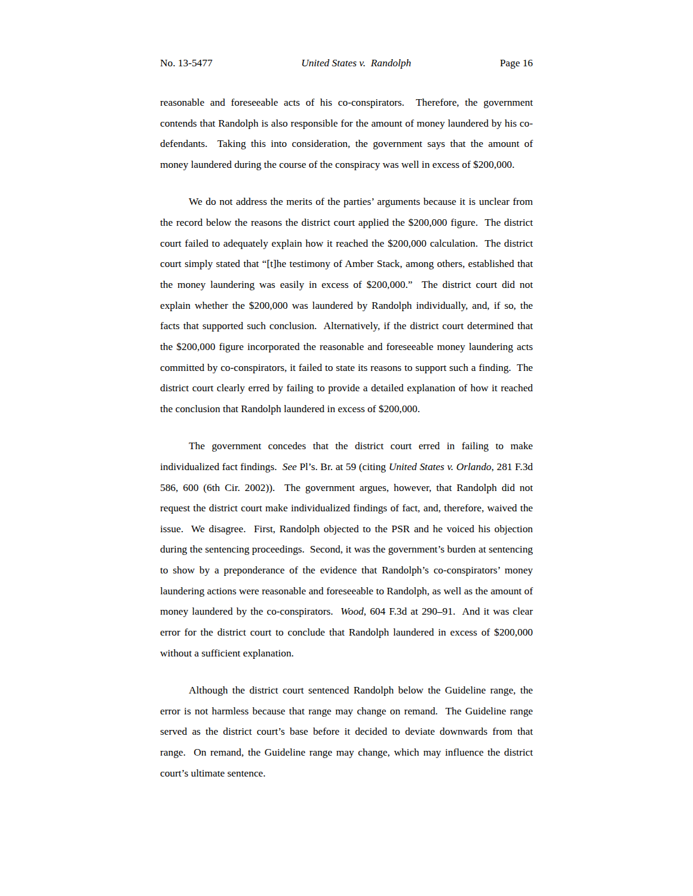No. 13-5477
United States v. Randolph
Page 16
reasonable and foreseeable acts of his co-conspirators. Therefore, the government contends that Randolph is also responsible for the amount of money laundered by his co-defendants. Taking this into consideration, the government says that the amount of money laundered during the course of the conspiracy was well in excess of $200,000.
We do not address the merits of the parties’ arguments because it is unclear from the record below the reasons the district court applied the $200,000 figure. The district court failed to adequately explain how it reached the $200,000 calculation. The district court simply stated that “[t]he testimony of Amber Stack, among others, established that the money laundering was easily in excess of $200,000.” The district court did not explain whether the $200,000 was laundered by Randolph individually, and, if so, the facts that supported such conclusion. Alternatively, if the district court determined that the $200,000 figure incorporated the reasonable and foreseeable money laundering acts committed by co-conspirators, it failed to state its reasons to support such a finding. The district court clearly erred by failing to provide a detailed explanation of how it reached the conclusion that Randolph laundered in excess of $200,000.
The government concedes that the district court erred in failing to make individualized fact findings. See Pl’s. Br. at 59 (citing United States v. Orlando, 281 F.3d 586, 600 (6th Cir. 2002)). The government argues, however, that Randolph did not request the district court make individualized findings of fact, and, therefore, waived the issue. We disagree. First, Randolph objected to the PSR and he voiced his objection during the sentencing proceedings. Second, it was the government’s burden at sentencing to show by a preponderance of the evidence that Randolph’s co-conspirators’ money laundering actions were reasonable and foreseeable to Randolph, as well as the amount of money laundered by the co-conspirators. Wood, 604 F.3d at 290–91. And it was clear error for the district court to conclude that Randolph laundered in excess of $200,000 without a sufficient explanation.
Although the district court sentenced Randolph below the Guideline range, the error is not harmless because that range may change on remand. The Guideline range served as the district court’s base before it decided to deviate downwards from that range. On remand, the Guideline range may change, which may influence the district court’s ultimate sentence.